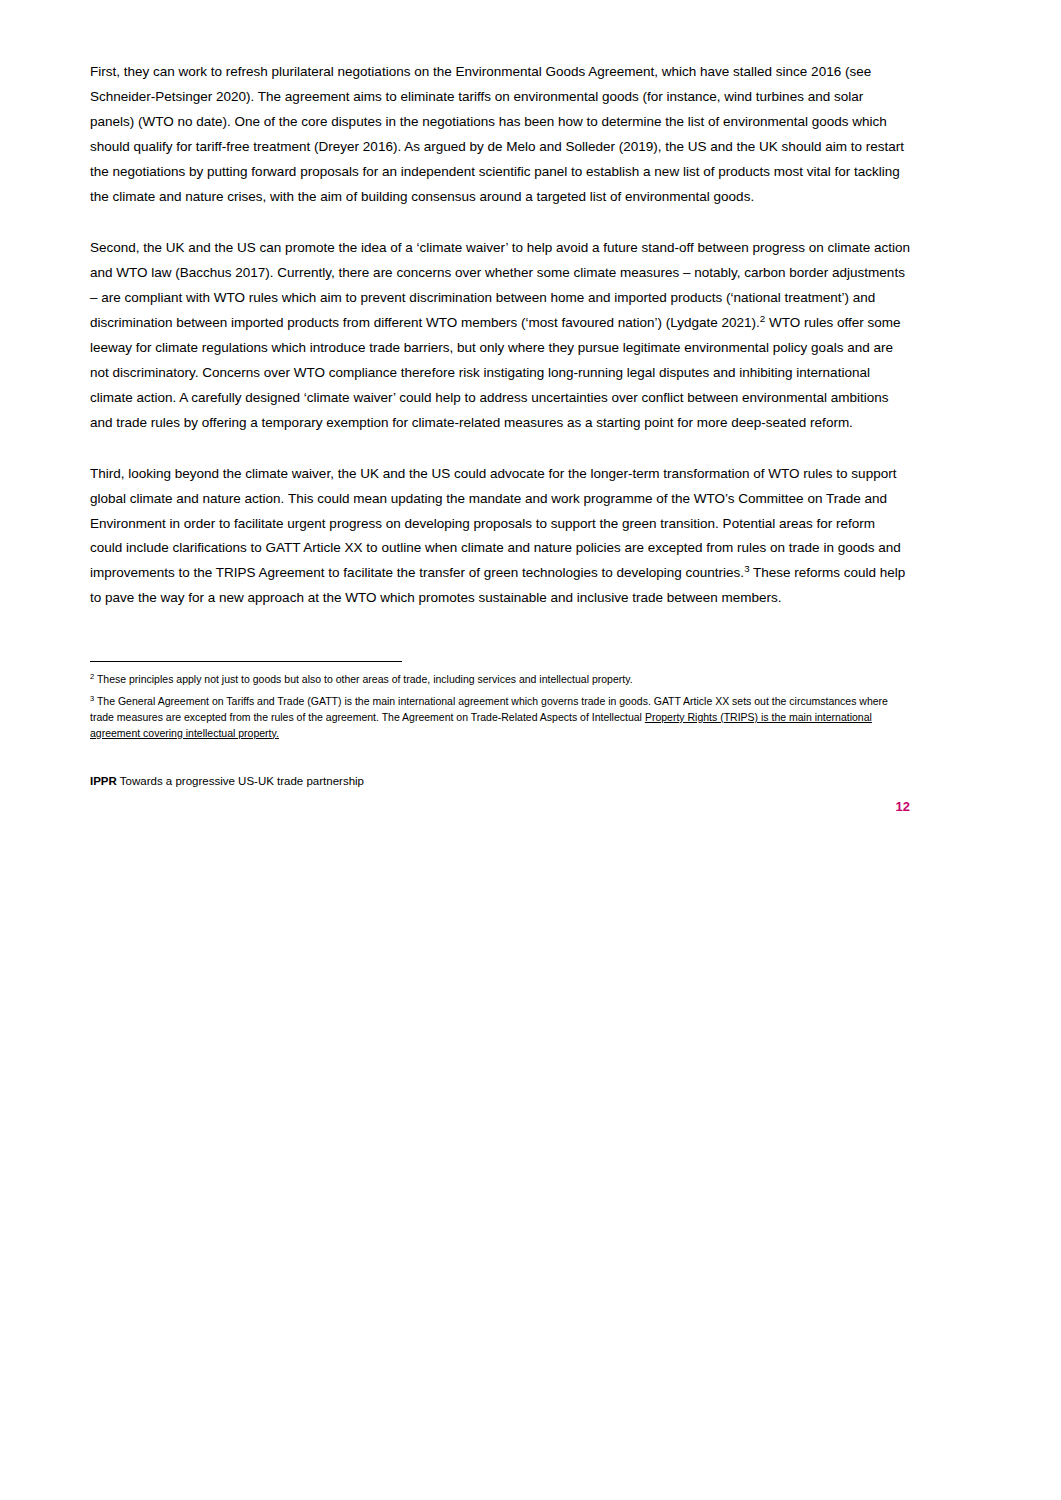First, they can work to refresh plurilateral negotiations on the Environmental Goods Agreement, which have stalled since 2016 (see Schneider-Petsinger 2020). The agreement aims to eliminate tariffs on environmental goods (for instance, wind turbines and solar panels) (WTO no date). One of the core disputes in the negotiations has been how to determine the list of environmental goods which should qualify for tariff-free treatment (Dreyer 2016). As argued by de Melo and Solleder (2019), the US and the UK should aim to restart the negotiations by putting forward proposals for an independent scientific panel to establish a new list of products most vital for tackling the climate and nature crises, with the aim of building consensus around a targeted list of environmental goods.
Second, the UK and the US can promote the idea of a ‘climate waiver’ to help avoid a future stand-off between progress on climate action and WTO law (Bacchus 2017). Currently, there are concerns over whether some climate measures – notably, carbon border adjustments – are compliant with WTO rules which aim to prevent discrimination between home and imported products (‘national treatment’) and discrimination between imported products from different WTO members (‘most favoured nation’) (Lydgate 2021).2 WTO rules offer some leeway for climate regulations which introduce trade barriers, but only where they pursue legitimate environmental policy goals and are not discriminatory. Concerns over WTO compliance therefore risk instigating long-running legal disputes and inhibiting international climate action. A carefully designed ‘climate waiver’ could help to address uncertainties over conflict between environmental ambitions and trade rules by offering a temporary exemption for climate-related measures as a starting point for more deep-seated reform.
Third, looking beyond the climate waiver, the UK and the US could advocate for the longer-term transformation of WTO rules to support global climate and nature action. This could mean updating the mandate and work programme of the WTO’s Committee on Trade and Environment in order to facilitate urgent progress on developing proposals to support the green transition. Potential areas for reform could include clarifications to GATT Article XX to outline when climate and nature policies are excepted from rules on trade in goods and improvements to the TRIPS Agreement to facilitate the transfer of green technologies to developing countries.3 These reforms could help to pave the way for a new approach at the WTO which promotes sustainable and inclusive trade between members.
2 These principles apply not just to goods but also to other areas of trade, including services and intellectual property.
3 The General Agreement on Tariffs and Trade (GATT) is the main international agreement which governs trade in goods. GATT Article XX sets out the circumstances where trade measures are excepted from the rules of the agreement. The Agreement on Trade-Related Aspects of Intellectual Property Rights (TRIPS) is the main international agreement covering intellectual property.
IPPR Towards a progressive US-UK trade partnership
12